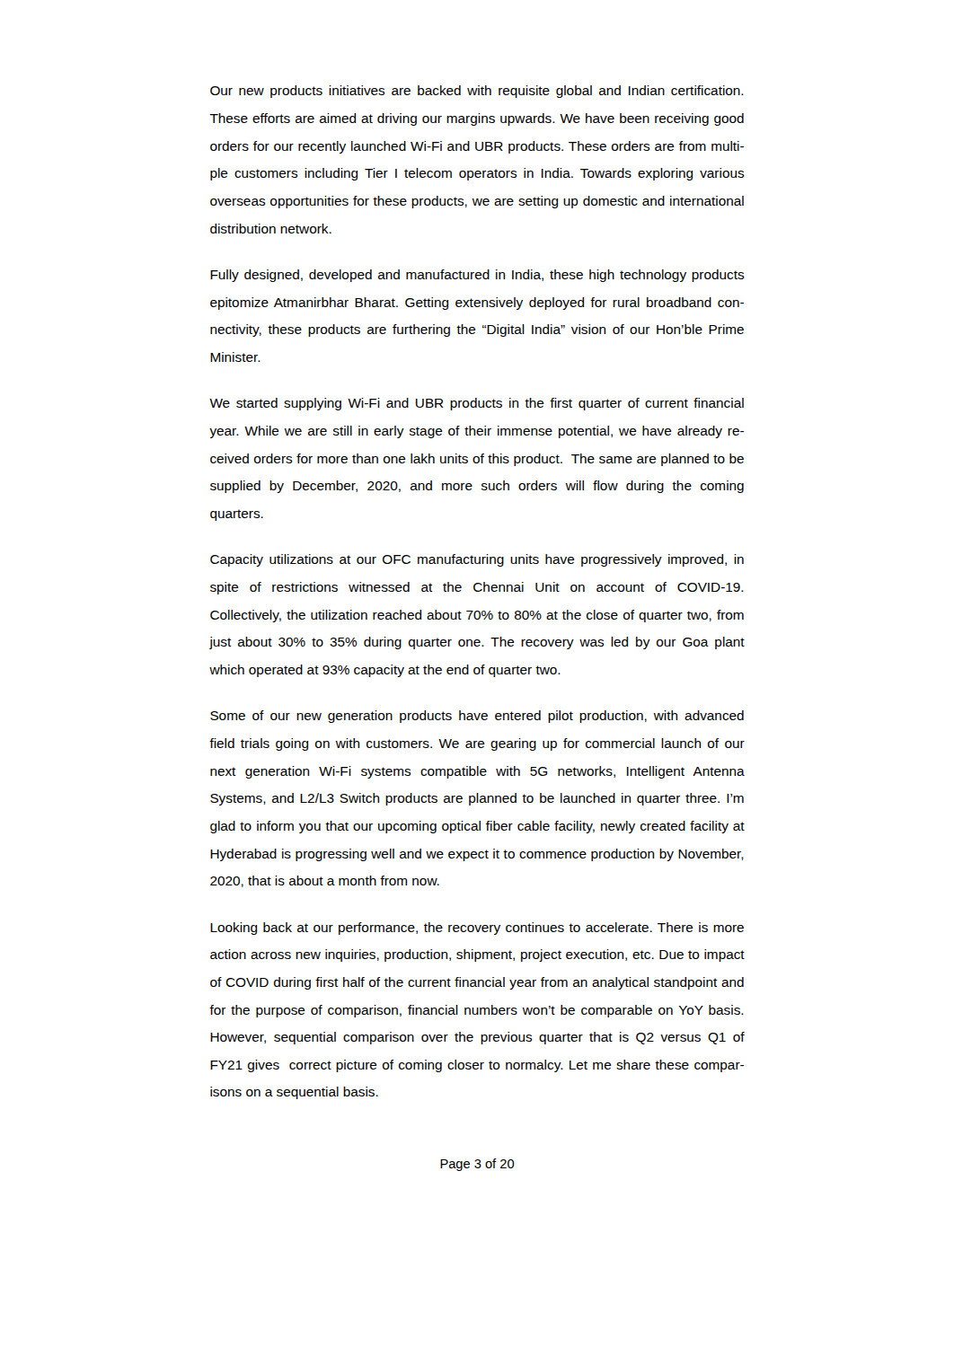Our new products initiatives are backed with requisite global and Indian certification. These efforts are aimed at driving our margins upwards. We have been receiving good orders for our recently launched Wi-Fi and UBR products. These orders are from multiple customers including Tier I telecom operators in India. Towards exploring various overseas opportunities for these products, we are setting up domestic and international distribution network.
Fully designed, developed and manufactured in India, these high technology products epitomize Atmanirbhar Bharat. Getting extensively deployed for rural broadband connectivity, these products are furthering the “Digital India” vision of our Hon’ble Prime Minister.
We started supplying Wi-Fi and UBR products in the first quarter of current financial year. While we are still in early stage of their immense potential, we have already received orders for more than one lakh units of this product. The same are planned to be supplied by December, 2020, and more such orders will flow during the coming quarters.
Capacity utilizations at our OFC manufacturing units have progressively improved, in spite of restrictions witnessed at the Chennai Unit on account of COVID-19. Collectively, the utilization reached about 70% to 80% at the close of quarter two, from just about 30% to 35% during quarter one. The recovery was led by our Goa plant which operated at 93% capacity at the end of quarter two.
Some of our new generation products have entered pilot production, with advanced field trials going on with customers. We are gearing up for commercial launch of our next generation Wi-Fi systems compatible with 5G networks, Intelligent Antenna Systems, and L2/L3 Switch products are planned to be launched in quarter three. I’m glad to inform you that our upcoming optical fiber cable facility, newly created facility at Hyderabad is progressing well and we expect it to commence production by November, 2020, that is about a month from now.
Looking back at our performance, the recovery continues to accelerate. There is more action across new inquiries, production, shipment, project execution, etc. Due to impact of COVID during first half of the current financial year from an analytical standpoint and for the purpose of comparison, financial numbers won’t be comparable on YoY basis. However, sequential comparison over the previous quarter that is Q2 versus Q1 of FY21 gives correct picture of coming closer to normalcy. Let me share these comparisons on a sequential basis.
Page 3 of 20